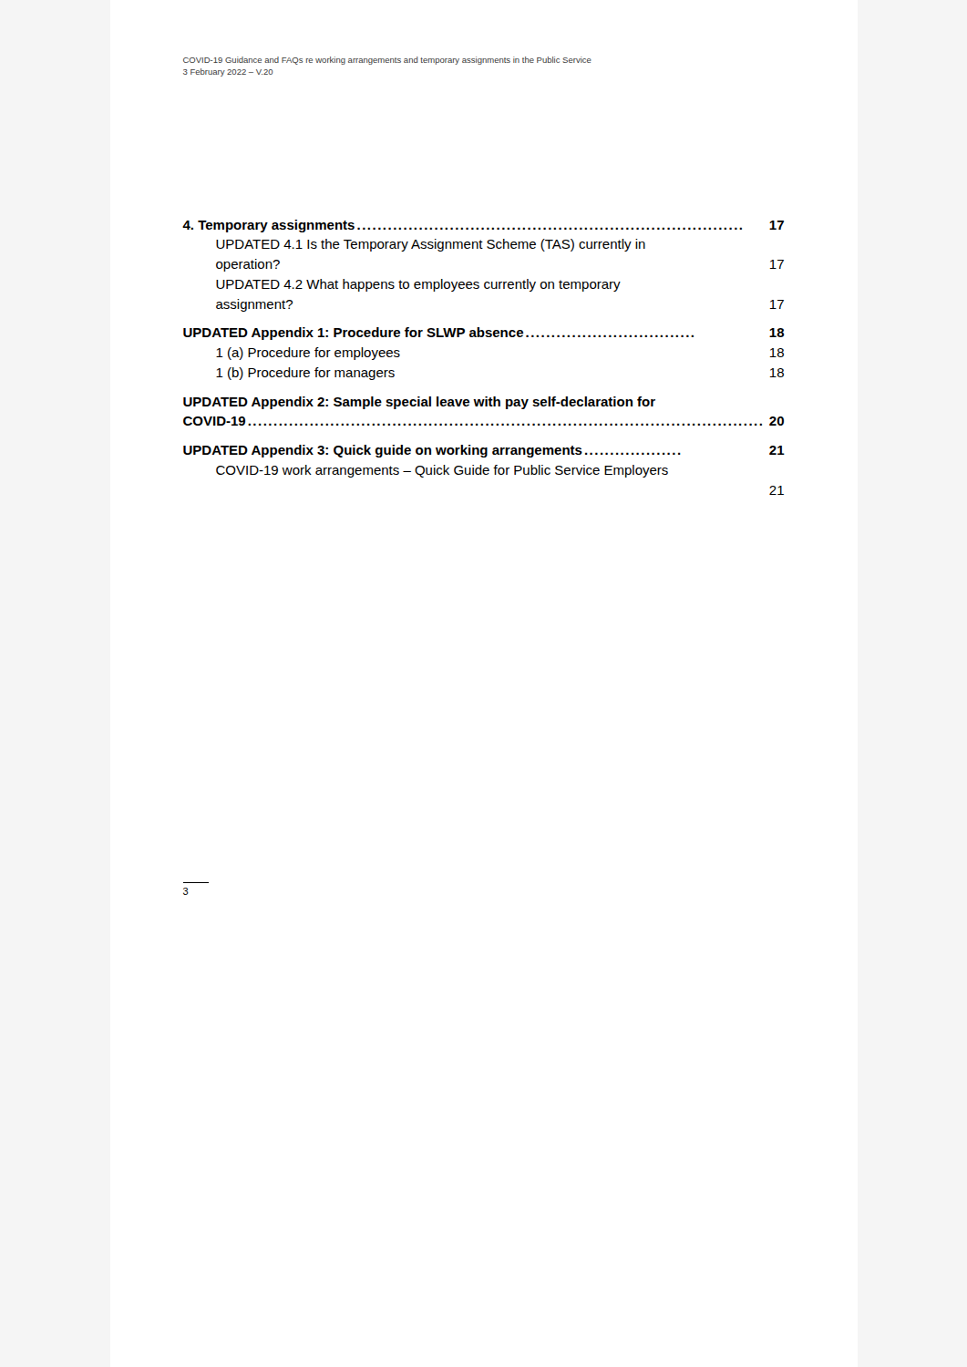COVID-19 Guidance and FAQs re working arrangements and temporary assignments in the Public Service
3 February 2022 – V.20
4. Temporary assignments ........................................................................... 17
UPDATED 4.1 Is the Temporary Assignment Scheme (TAS) currently in operation? 17
UPDATED 4.2 What happens to employees currently on temporary assignment? 17
UPDATED Appendix 1: Procedure for SLWP absence ................................. 18
1 (a) Procedure for employees 18
1 (b) Procedure for managers 18
UPDATED Appendix 2: Sample special leave with pay self-declaration for
COVID-19 ....................................................................................................... 20
UPDATED Appendix 3: Quick guide on working arrangements ................... 21
COVID-19 work arrangements – Quick Guide for Public Service Employers
21
3